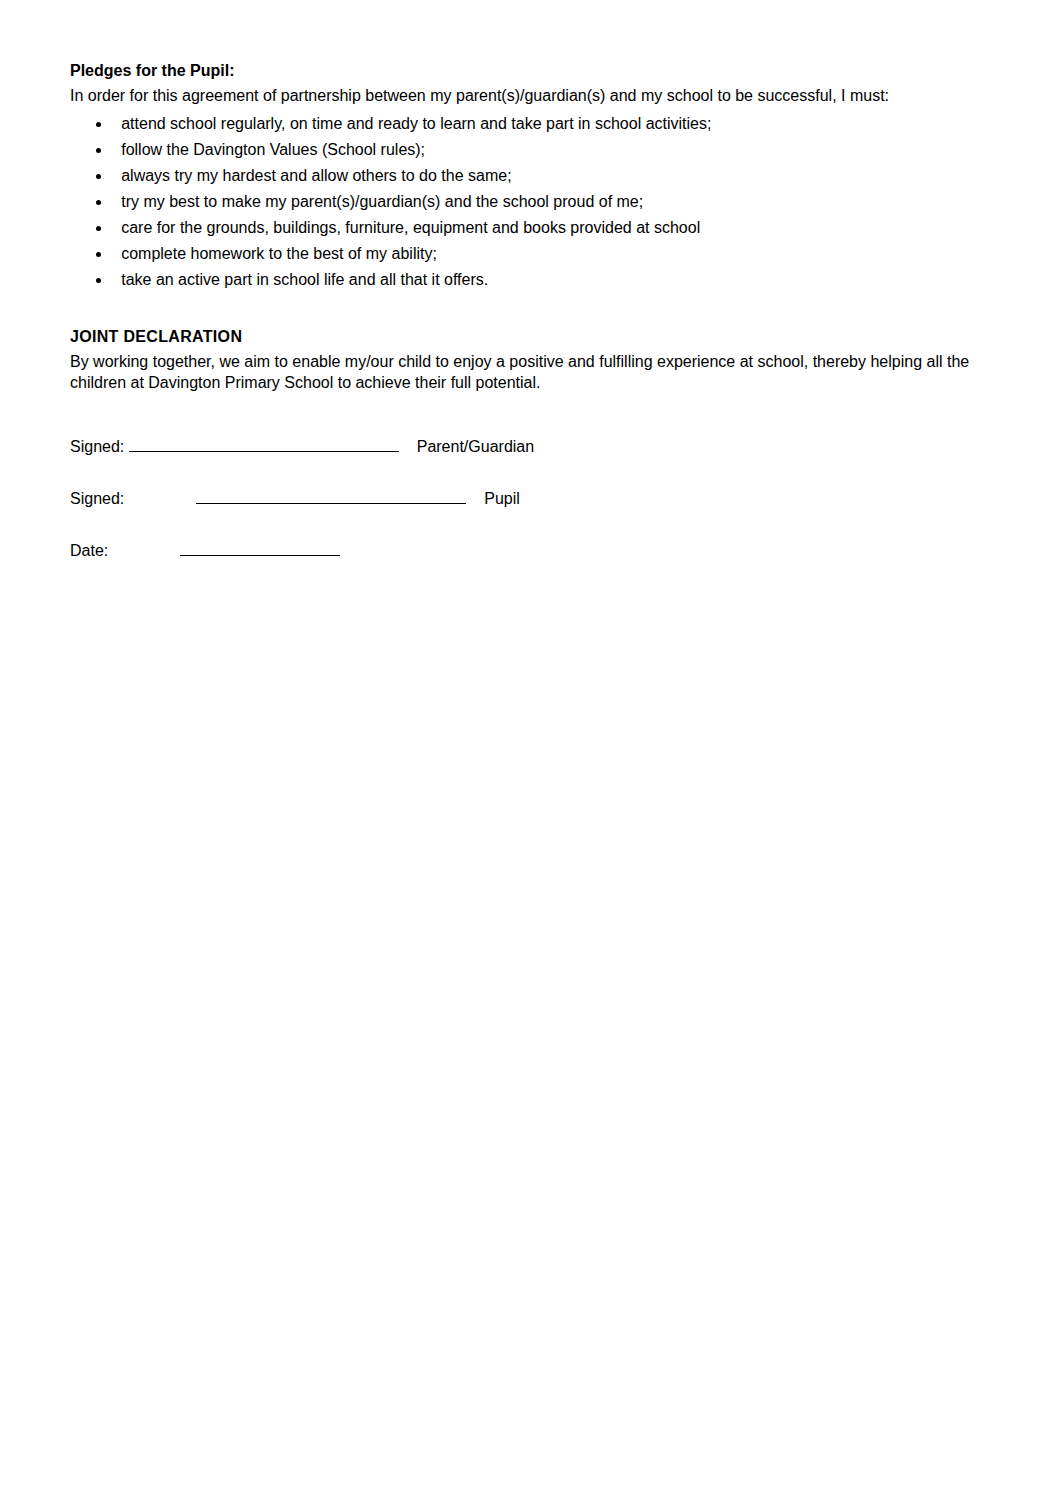Pledges for the Pupil:
In order for this agreement of partnership between my parent(s)/guardian(s) and my school to be successful, I must:
attend school regularly, on time and ready to learn and take part in school activities;
follow the Davington Values (School rules);
always try my hardest and allow others to do the same;
try my best to make my parent(s)/guardian(s) and the school proud of me;
care for the grounds, buildings, furniture, equipment and books provided at school
complete homework to the best of my ability;
take an active part in school life and all that it offers.
JOINT DECLARATION
By working together, we aim to enable my/our child to enjoy a positive and fulfilling experience at school, thereby helping all the children at Davington Primary School to achieve their full potential.
Signed: Parent/Guardian
Signed: Pupil
Date: